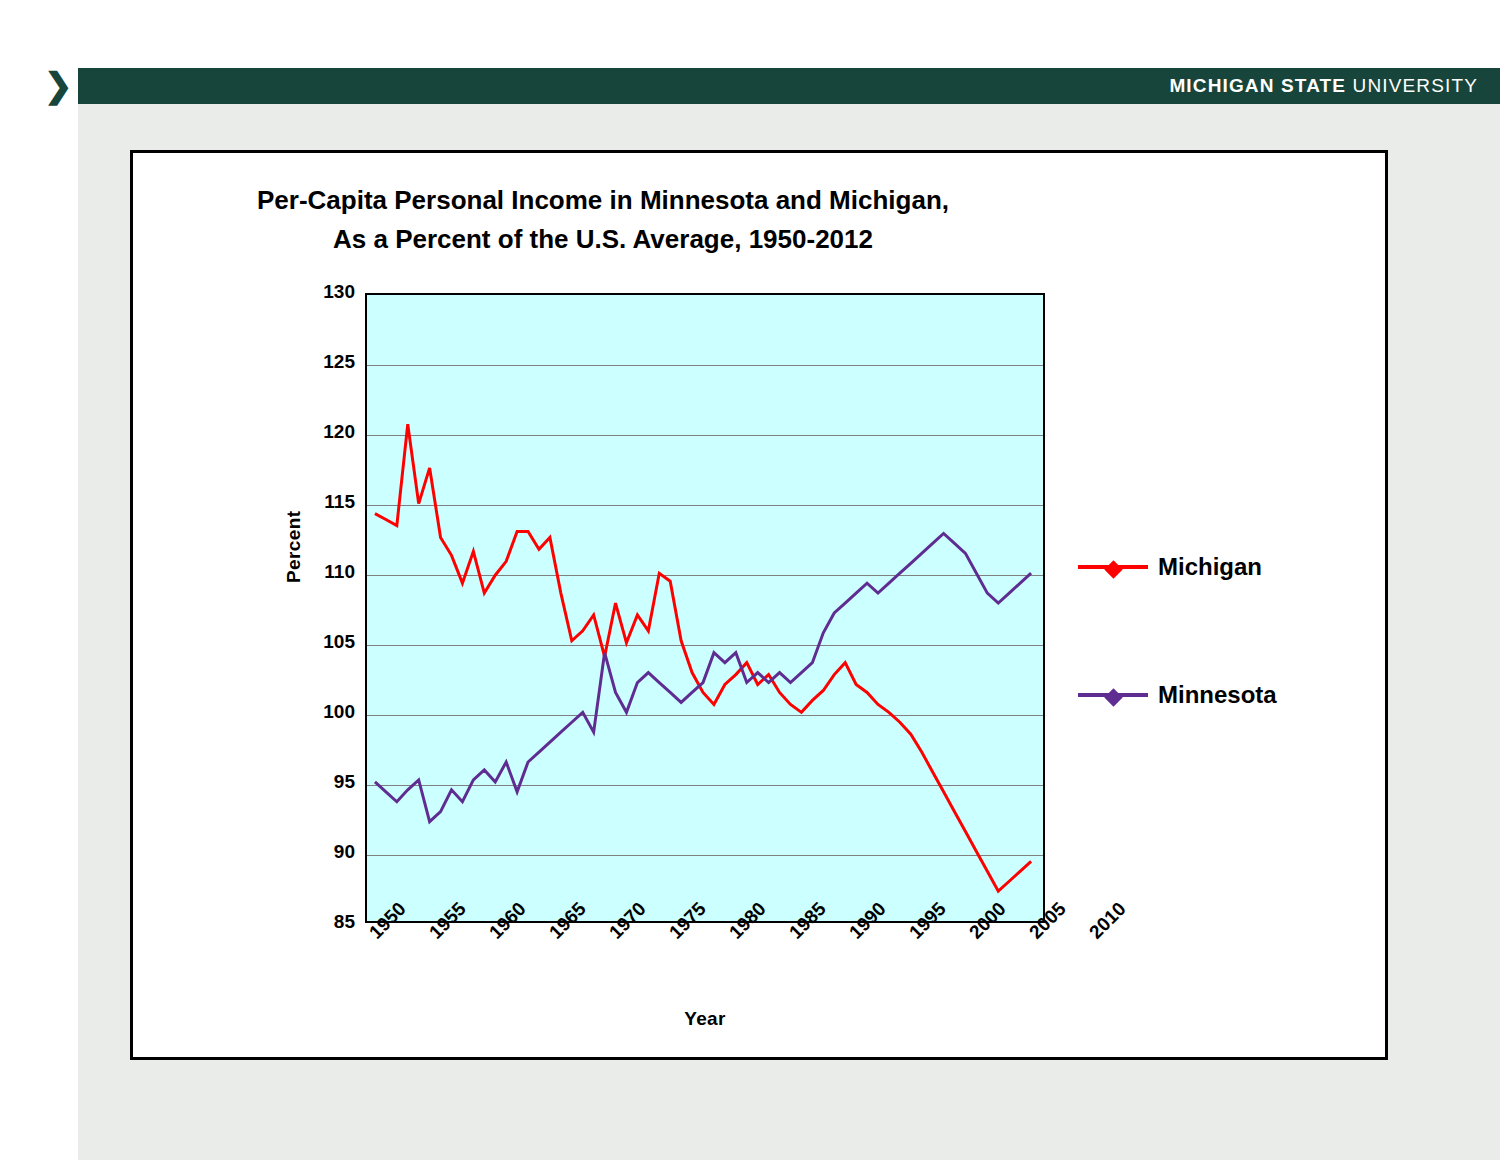❯
MICHIGAN STATE UNIVERSITY
Per-Capita Personal Income in Minnesota and Michigan,
As a Percent of the U.S. Average, 1950-2012
Percent
130
125
120
115
110
105
100
95
90
85
1950
1955
1960
1965
1970
1975
1980
1985
1990
1995
2000
2005
2010
Year
Michigan
Minnesota